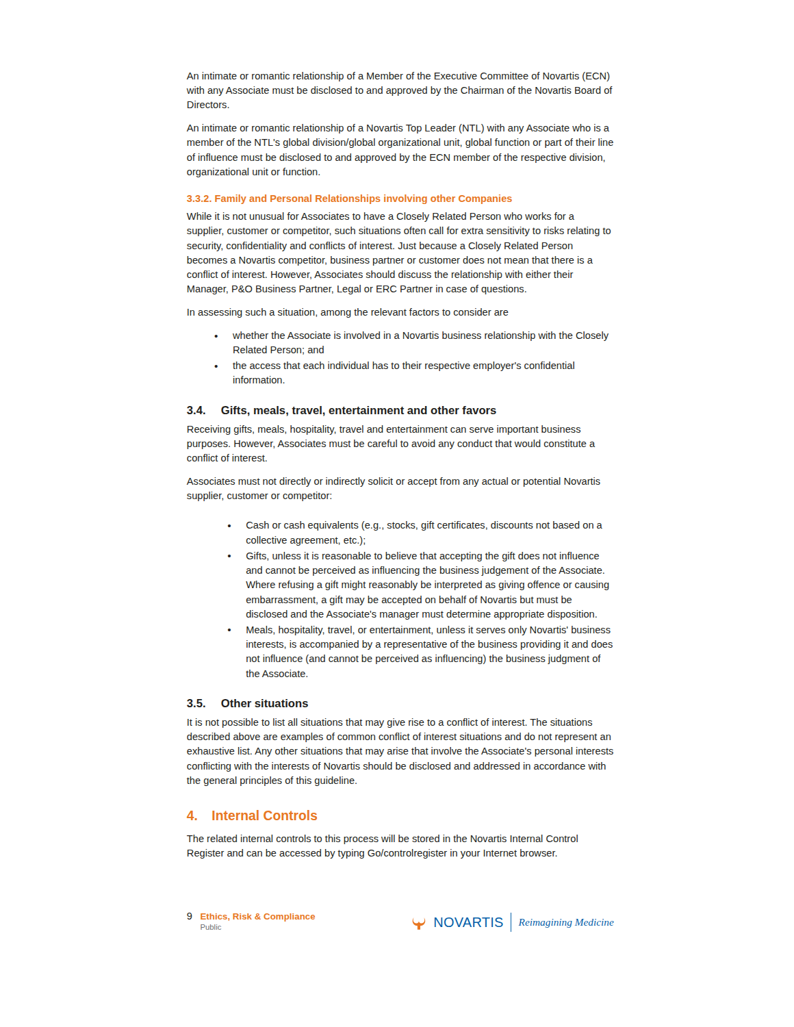An intimate or romantic relationship of a Member of the Executive Committee of Novartis (ECN) with any Associate must be disclosed to and approved by the Chairman of the Novartis Board of Directors.
An intimate or romantic relationship of a Novartis Top Leader (NTL) with any Associate who is a member of the NTL's global division/global organizational unit, global function or part of their line of influence must be disclosed to and approved by the ECN member of the respective division, organizational unit or function.
3.3.2. Family and Personal Relationships involving other Companies
While it is not unusual for Associates to have a Closely Related Person who works for a supplier, customer or competitor, such situations often call for extra sensitivity to risks relating to security, confidentiality and conflicts of interest. Just because a Closely Related Person becomes a Novartis competitor, business partner or customer does not mean that there is a conflict of interest. However, Associates should discuss the relationship with either their Manager, P&O Business Partner, Legal or ERC Partner in case of questions.
In assessing such a situation, among the relevant factors to consider are
whether the Associate is involved in a Novartis business relationship with the Closely Related Person; and
the access that each individual has to their respective employer's confidential information.
3.4. Gifts, meals, travel, entertainment and other favors
Receiving gifts, meals, hospitality, travel and entertainment can serve important business purposes. However, Associates must be careful to avoid any conduct that would constitute a conflict of interest.
Associates must not directly or indirectly solicit or accept from any actual or potential Novartis supplier, customer or competitor:
Cash or cash equivalents (e.g., stocks, gift certificates, discounts not based on a collective agreement, etc.);
Gifts, unless it is reasonable to believe that accepting the gift does not influence and cannot be perceived as influencing the business judgement of the Associate. Where refusing a gift might reasonably be interpreted as giving offence or causing embarrassment, a gift may be accepted on behalf of Novartis but must be disclosed and the Associate's manager must determine appropriate disposition.
Meals, hospitality, travel, or entertainment, unless it serves only Novartis' business interests, is accompanied by a representative of the business providing it and does not influence (and cannot be perceived as influencing) the business judgment of the Associate.
3.5. Other situations
It is not possible to list all situations that may give rise to a conflict of interest. The situations described above are examples of common conflict of interest situations and do not represent an exhaustive list. Any other situations that may arise that involve the Associate's personal interests conflicting with the interests of Novartis should be disclosed and addressed in accordance with the general principles of this guideline.
4. Internal Controls
The related internal controls to this process will be stored in the Novartis Internal Control Register and can be accessed by typing Go/controlregister in your Internet browser.
9
Ethics, Risk & Compliance
Public
NOVARTIS
Reimagining Medicine